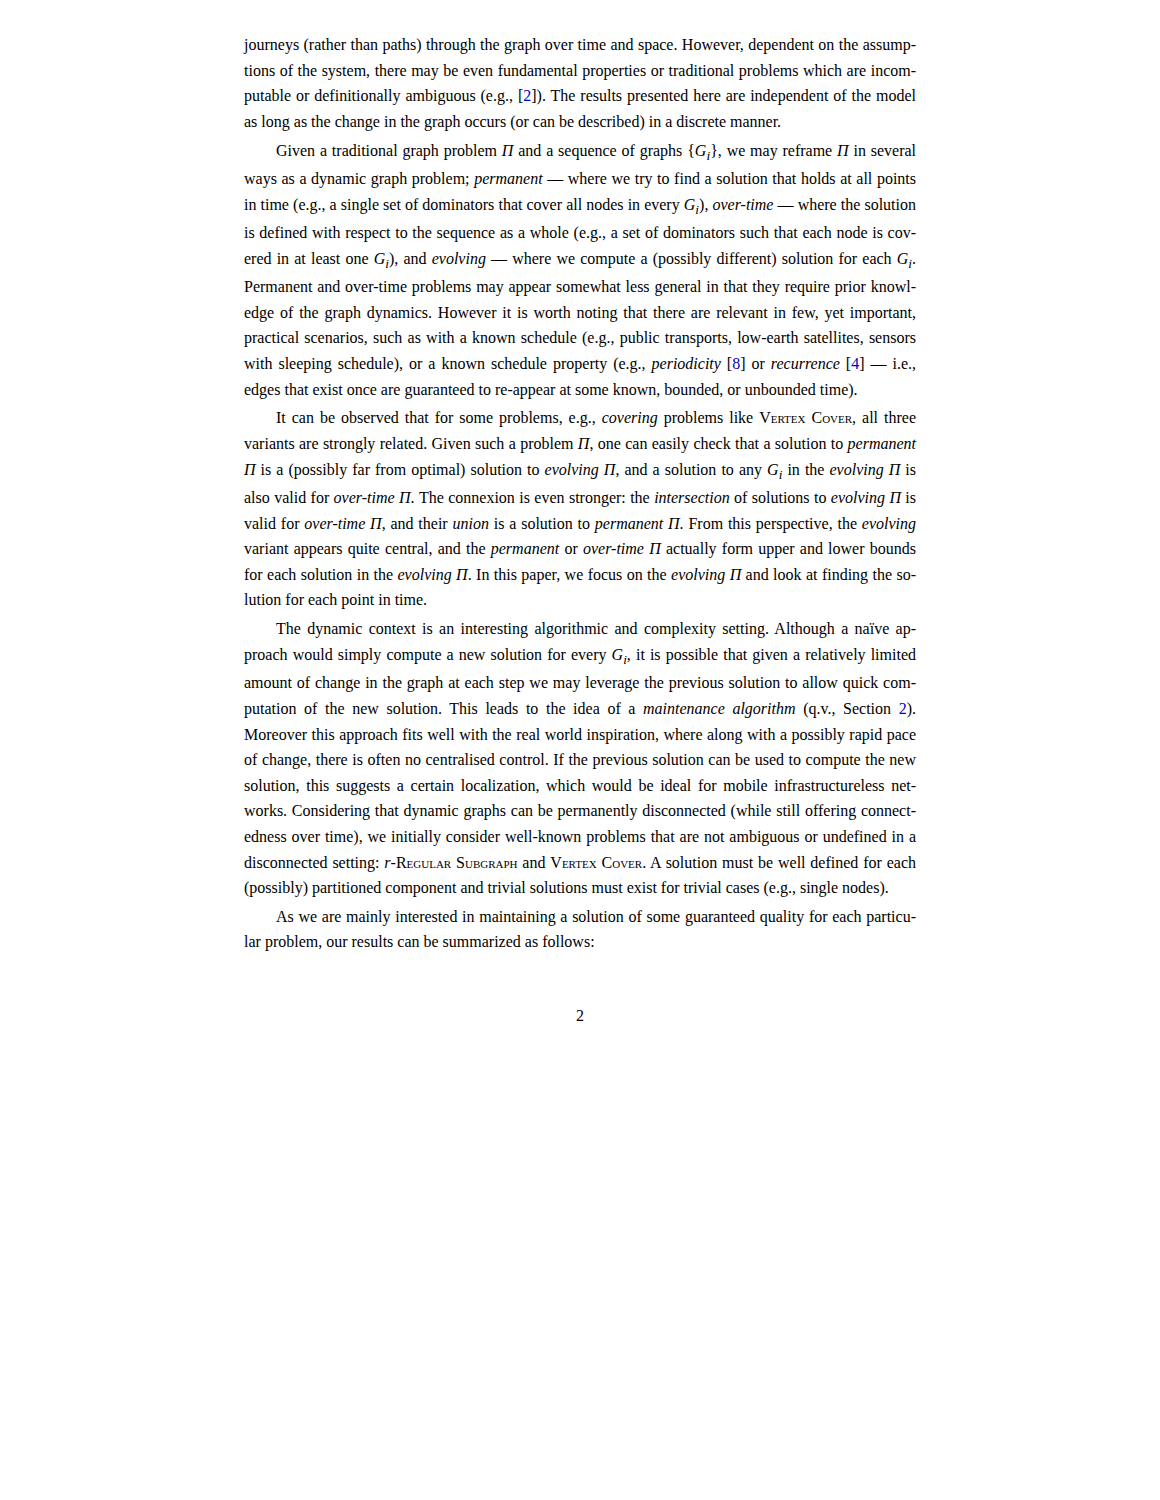journeys (rather than paths) through the graph over time and space. However, dependent on the assumptions of the system, there may be even fundamental properties or traditional problems which are incomputable or definitionally ambiguous (e.g., [2]). The results presented here are independent of the model as long as the change in the graph occurs (or can be described) in a discrete manner.
Given a traditional graph problem Π and a sequence of graphs {Gi}, we may reframe Π in several ways as a dynamic graph problem; permanent — where we try to find a solution that holds at all points in time (e.g., a single set of dominators that cover all nodes in every Gi), over-time — where the solution is defined with respect to the sequence as a whole (e.g., a set of dominators such that each node is covered in at least one Gi), and evolving — where we compute a (possibly different) solution for each Gi. Permanent and over-time problems may appear somewhat less general in that they require prior knowledge of the graph dynamics. However it is worth noting that there are relevant in few, yet important, practical scenarios, such as with a known schedule (e.g., public transports, low-earth satellites, sensors with sleeping schedule), or a known schedule property (e.g., periodicity [8] or recurrence [4] — i.e., edges that exist once are guaranteed to re-appear at some known, bounded, or unbounded time).
It can be observed that for some problems, e.g., covering problems like Vertex Cover, all three variants are strongly related. Given such a problem Π, one can easily check that a solution to permanent Π is a (possibly far from optimal) solution to evolving Π, and a solution to any Gi in the evolving Π is also valid for over-time Π. The connexion is even stronger: the intersection of solutions to evolving Π is valid for over-time Π, and their union is a solution to permanent Π. From this perspective, the evolving variant appears quite central, and the permanent or over-time Π actually form upper and lower bounds for each solution in the evolving Π. In this paper, we focus on the evolving Π and look at finding the solution for each point in time.
The dynamic context is an interesting algorithmic and complexity setting. Although a naïve approach would simply compute a new solution for every Gi, it is possible that given a relatively limited amount of change in the graph at each step we may leverage the previous solution to allow quick computation of the new solution. This leads to the idea of a maintenance algorithm (q.v., Section 2). Moreover this approach fits well with the real world inspiration, where along with a possibly rapid pace of change, there is often no centralised control. If the previous solution can be used to compute the new solution, this suggests a certain localization, which would be ideal for mobile infrastructureless networks. Considering that dynamic graphs can be permanently disconnected (while still offering connectedness over time), we initially consider well-known problems that are not ambiguous or undefined in a disconnected setting: r-Regular Subgraph and Vertex Cover. A solution must be well defined for each (possibly) partitioned component and trivial solutions must exist for trivial cases (e.g., single nodes).
As we are mainly interested in maintaining a solution of some guaranteed quality for each particular problem, our results can be summarized as follows:
2